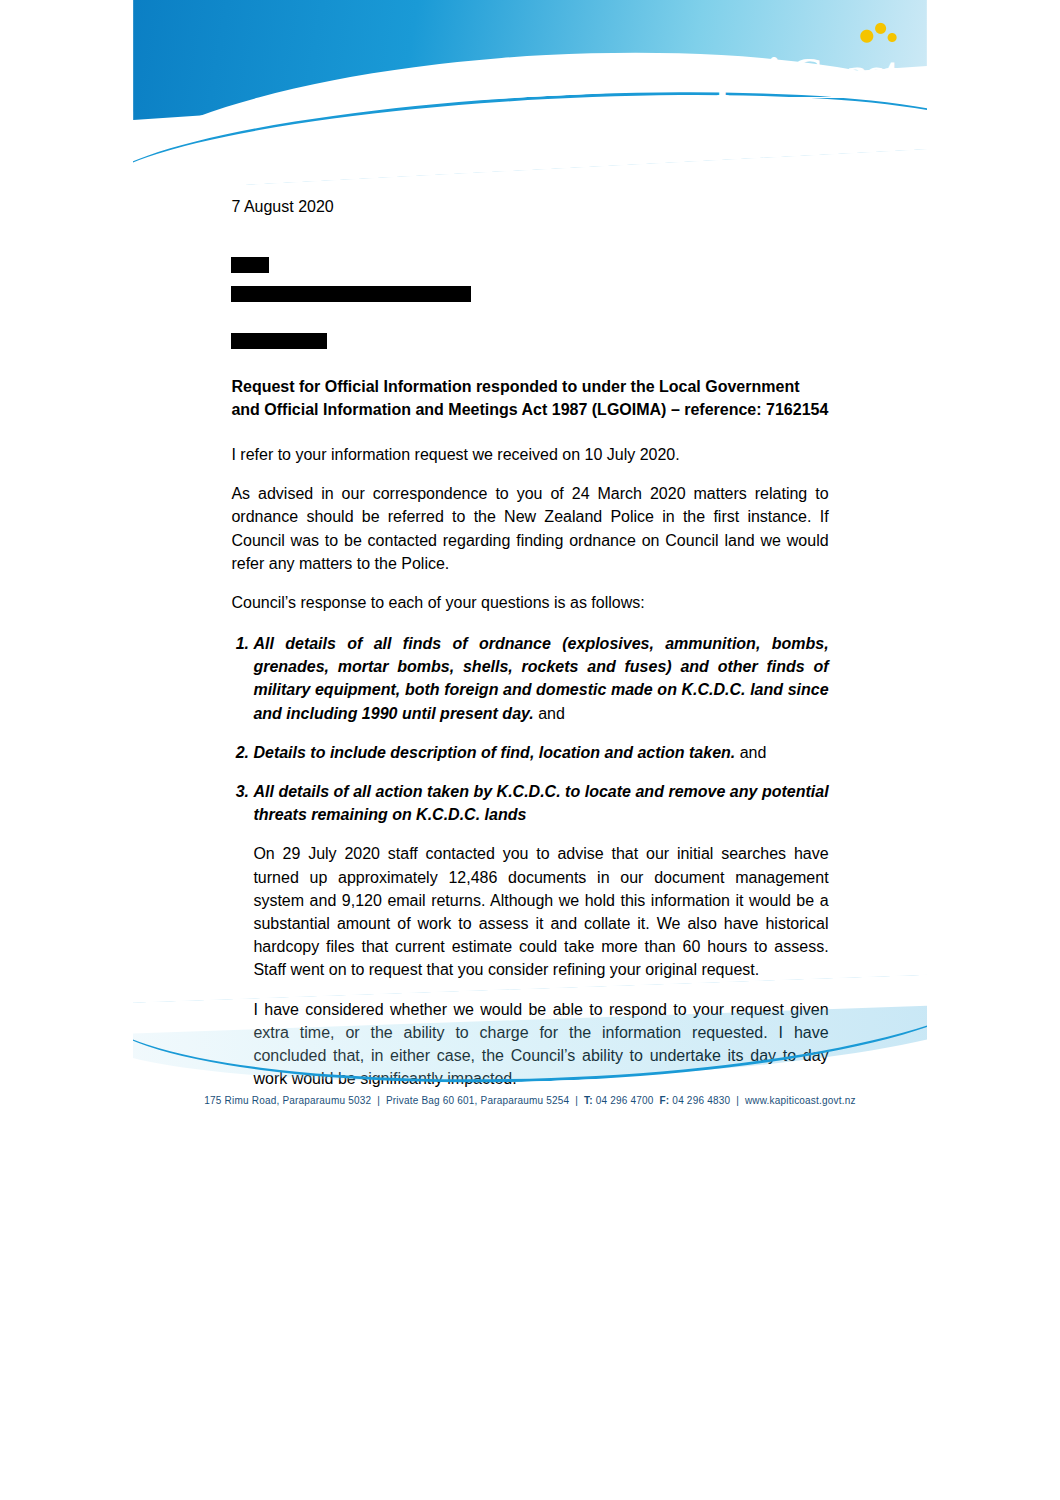Kāpiti Coast
DISTRICT COUNCIL
Me Huri Whakamuri, Ka Titiro Whakamua
7 August 2020
Request for Official Information responded to under the Local Government and Official Information and Meetings Act 1987 (LGOIMA) – reference: 7162154
I refer to your information request we received on 10 July 2020.
As advised in our correspondence to you of 24 March 2020 matters relating to ordnance should be referred to the New Zealand Police in the first instance. If Council was to be contacted regarding finding ordnance on Council land we would refer any matters to the Police.
Council’s response to each of your questions is as follows:
All details of all finds of ordnance (explosives, ammunition, bombs, grenades, mortar bombs, shells, rockets and fuses) and other finds of military equipment, both foreign and domestic made on K.C.D.C. land since and including 1990 until present day. and
Details to include description of find, location and action taken. and
All details of all action taken by K.C.D.C. to locate and remove any potential threats remaining on K.C.D.C. lands
On 29 July 2020 staff contacted you to advise that our initial searches have turned up approximately 12,486 documents in our document management system and 9,120 email returns. Although we hold this information it would be a substantial amount of work to assess it and collate it. We also have historical hardcopy files that current estimate could take more than 60 hours to assess. Staff went on to request that you consider refining your original request.
I have considered whether we would be able to respond to your request given extra time, or the ability to charge for the information requested. I have concluded that, in either case, the Council’s ability to undertake its day to day work would be significantly impacted.
175 Rimu Road, Paraparaumu 5032 | Private Bag 60 601, Paraparaumu 5254 | T: 04 296 4700 F: 04 296 4830 | www.kapiticoast.govt.nz